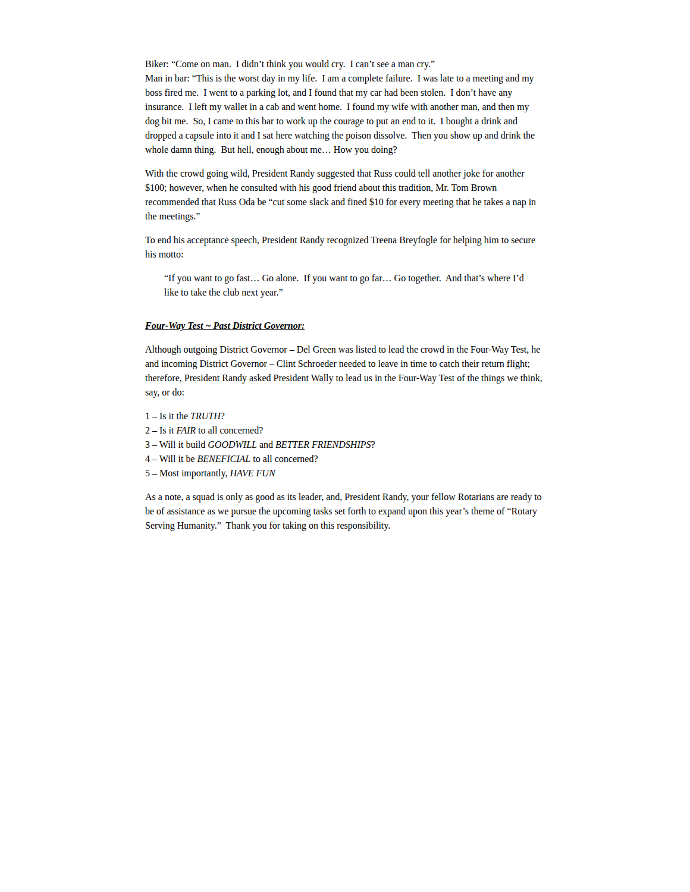Biker: “Come on man. I didn’t think you would cry. I can’t see a man cry.”
Man in bar: “This is the worst day in my life. I am a complete failure. I was late to a meeting and my boss fired me. I went to a parking lot, and I found that my car had been stolen. I don’t have any insurance. I left my wallet in a cab and went home. I found my wife with another man, and then my dog bit me. So, I came to this bar to work up the courage to put an end to it. I bought a drink and dropped a capsule into it and I sat here watching the poison dissolve. Then you show up and drink the whole damn thing. But hell, enough about me… How you doing?
With the crowd going wild, President Randy suggested that Russ could tell another joke for another $100; however, when he consulted with his good friend about this tradition, Mr. Tom Brown recommended that Russ Oda be “cut some slack and fined $10 for every meeting that he takes a nap in the meetings.”
To end his acceptance speech, President Randy recognized Treena Breyfogle for helping him to secure his motto:
“If you want to go fast… Go alone. If you want to go far… Go together. And that’s where I’d like to take the club next year.”
Four-Way Test ~ Past District Governor:
Although outgoing District Governor – Del Green was listed to lead the crowd in the Four-Way Test, he and incoming District Governor – Clint Schroeder needed to leave in time to catch their return flight; therefore, President Randy asked President Wally to lead us in the Four-Way Test of the things we think, say, or do:
1 – Is it the TRUTH?
2 – Is it FAIR to all concerned?
3 – Will it build GOODWILL and BETTER FRIENDSHIPS?
4 – Will it be BENEFICIAL to all concerned?
5 – Most importantly, HAVE FUN
As a note, a squad is only as good as its leader, and, President Randy, your fellow Rotarians are ready to be of assistance as we pursue the upcoming tasks set forth to expand upon this year’s theme of “Rotary Serving Humanity.” Thank you for taking on this responsibility.